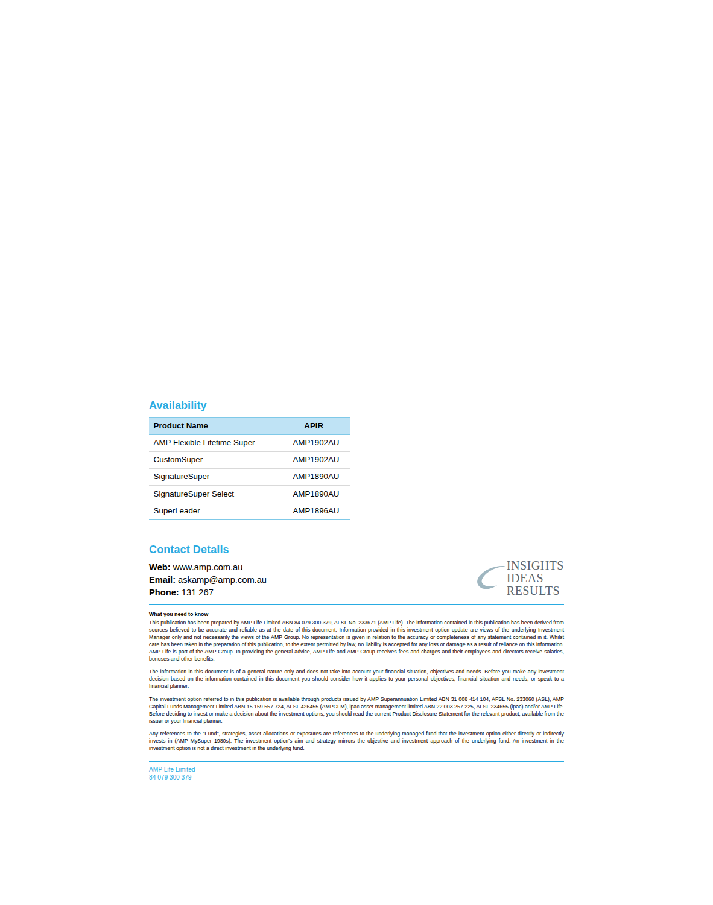Availability
| Product Name | APIR |
| --- | --- |
| AMP Flexible Lifetime Super | AMP1902AU |
| CustomSuper | AMP1902AU |
| SignatureSuper | AMP1890AU |
| SignatureSuper Select | AMP1890AU |
| SuperLeader | AMP1896AU |
Contact Details
Web: www.amp.com.au
Email: askamp@amp.com.au
Phone: 131 267
INSIGHTS
IDEAS
RESULTS
What you need to know
This publication has been prepared by AMP Life Limited ABN 84 079 300 379, AFSL No. 233671 (AMP Life). The information contained in this publication has been derived from sources believed to be accurate and reliable as at the date of this document. Information provided in this investment option update are views of the underlying Investment Manager only and not necessarily the views of the AMP Group. No representation is given in relation to the accuracy or completeness of any statement contained in it. Whilst care has been taken in the preparation of this publication, to the extent permitted by law, no liability is accepted for any loss or damage as a result of reliance on this information. AMP Life is part of the AMP Group. In providing the general advice, AMP Life and AMP Group receives fees and charges and their employees and directors receive salaries, bonuses and other benefits.
The information in this document is of a general nature only and does not take into account your financial situation, objectives and needs. Before you make any investment decision based on the information contained in this document you should consider how it applies to your personal objectives, financial situation and needs, or speak to a financial planner.
The investment option referred to in this publication is available through products issued by AMP Superannuation Limited ABN 31 008 414 104, AFSL No. 233060 (ASL), AMP Capital Funds Management Limited ABN 15 159 557 724, AFSL 426455 (AMPCFM), ipac asset management limited ABN 22 003 257 225, AFSL 234655 (ipac) and/or AMP Life. Before deciding to invest or make a decision about the investment options, you should read the current Product Disclosure Statement for the relevant product, available from the issuer or your financial planner.
Any references to the "Fund", strategies, asset allocations or exposures are references to the underlying managed fund that the investment option either directly or indirectly invests in (AMP MySuper 1980s). The investment option's aim and strategy mirrors the objective and investment approach of the underlying fund. An investment in the investment option is not a direct investment in the underlying fund.
AMP Life Limited
84 079 300 379